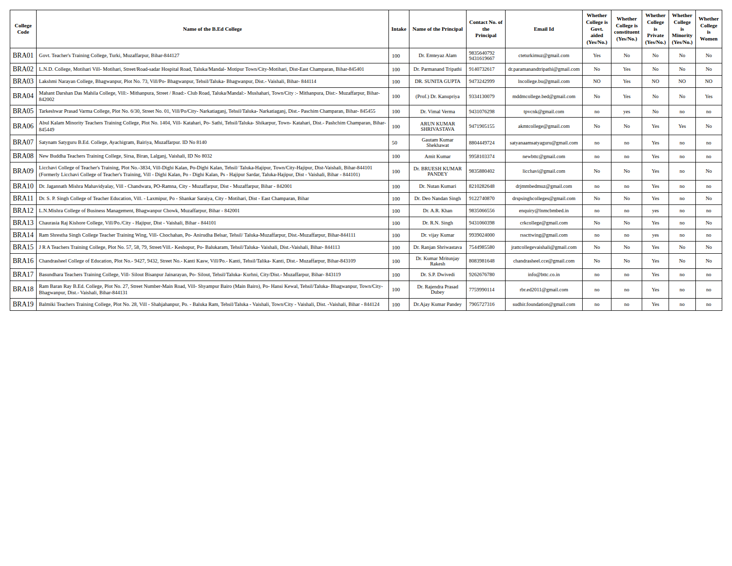| College Code | Name of the B.Ed College | Intake | Name of the Principal | Contact No. of the Principal | Email Id | Whether College is Govt. aided (Yes/No.) | Whether College is constituent (Yes/No.) | Whether College is Private (Yes/No.) | Whether College is Minority (Yes/No.) | Whether College is Women |
| --- | --- | --- | --- | --- | --- | --- | --- | --- | --- | --- |
| BRA01 | Govt. Teacher's Training College, Turki, Muzaffarpur, Bihar-844127 | 100 | Dr. Emteyaz Alam | 9835640792 9431619667 | cteturkimuz@gmail.com | Yes | No | No | No | No |
| BRA02 | L.N.D. College, Motihari Vill- Motihari, Street/Road-sadar Hospital Road, Taluka/Mandal- Motipur Town/City-Motihari, Dist-East Champaran, Bihar-845401 | 100 | Dr. Parmanand Tripathi | 9140732617 | dr.paramanandtripathi@gmail.com | No | Yes | No | No | No |
| BRA03 | Lakshmi Narayan College, Bhagwanpur, Plot No. 73, Vill/Po- Bhagwanpur, Tehsil/Taluka- Bhagwanpur, Dist.- Vaishali, Bihar- 844114 | 100 | DR. SUNITA GUPTA | 9473242999 | lncollege.bu@gmail.com | NO | Yes | NO | NO | NO |
| BRA04 | Mahant Darshan Das Mahila College, Vill:- Mithanpura, Street / Road:- Club Road, Taluka/Mandal:- Mushahari, Town/City :- Mithanpura, Dist:- Muzaffarpur, Bihar-842002 | 100 | (Prof.) Dr. Kanupriya | 9334130079 | mddmcollege.bed@gmail.com | No | Yes | No | No | Yes |
| BRA05 | Tarkeshwar Prasad Varma College, Plot No. 6/30, Street No. 01, Vill/Po/City- Narkatiaganj, Tehsil/Taluka- Narkatiaganj, Dist.- Paschim Champaran, Bihar- 845455 | 100 | Dr. Vimal Verma | 9431076298 | tpvcnk@gmail.com | no | yes | No | no | no |
| BRA06 | Abul Kalam Minority Teachers Training College, Plot No. 1404, Vill- Katahari, Po- Sathi, Tehsil/Taluka- Shikarpur, Town- Katahari, Dist.- Pashchim Champaran, Bihar-845449 | 100 | ARUN KUMAR SHRIVASTAVA | 9471905155 | akmtcollege@gmail.com | No | No | Yes | Yes | No |
| BRA07 | Satynam Satyguru B.Ed. College, Ayachigram, Bairiya, Muzaffarpur. ID No 8140 | 50 | Gautam Kumar Shekhawat | 8804449724 | satyanaamsatyaguru@gmail.com | no | no | Yes | no | no |
| BRA08 | New Buddha Teachers Training College, Sirsa, Biran, Lalganj, Vaishali, ID No 8032 | 100 | Amit Kumar | 9958103374 | newbttc@gmail.com | no | no | Yes | no | no |
| BRA09 | Licchavi College of Teacher's Training, Plot No.-3834, Vill-Dighi Kalan, Po-Dighi Kalan, Tehsil/ Taluka-Hajipur, Town/City-Hajipur, Dist-Vaishali, Bihar-844101 (Formerly Licchavi College of Teacher's Training, Vill - Dighi Kalan, Po - Dighi Kalan, Ps - Hajipur Sardar, Taluka-Hajipur, Dist - Vaishali, Bihar - 844101) | 100 | Dr. BRUESH KUMAR PANDEY | 9835880402 | licchavi@gmail.com | No | No | Yes | no | No |
| BRA10 | Dr. Jagannath Mishra Mahavidyalay, Vill - Chandwara, PO-Ramna, City - Muzaffarpur, Dist - Muzaffarpur, Bihar - 842001 | 100 | Dr. Nutan Kumari | 8210282648 | drjmmbedmuz@gmail.com | no | no | Yes | no | no |
| BRA11 | Dr. S. P. Singh College of Teacher Education, Vill. - Laxmipur, Po - Shankar Saraiya, City - Motihari, Dist - East Champaran, Bihar | 100 | Dr. Deo Nandan Singh | 9122740870 | drspsinghcolleges@gmail.com | No | No | Yes | no | No |
| BRA12 | L.N.Mishra College of Business Management, Bhagwanpur Chowk, Muzaffarpur, Bihar - 842001 | 100 | Dr. A.R. Khan | 9835066556 | enquiry@lnmcbmbed.in | no | no | yes | no | no |
| BRA13 | Chaurasia Raj Kishore College, Vill/Po./City - Hajipur, Dist - Vaishali, Bihar - 844101 | 100 | Dr. R.N. Singh | 9431060398 | crkcollege@gmail.com | No | No | Yes | no | No |
| BRA14 | Ram Shrestha Singh College Teacher Training Wing, Vill- Chochahan, Po- Anirudha Belsar, Tehsil/ Taluka-Muzaffarpur, Dist.-Muzaffarpur, Bihar-844111 | 100 | Dr. vijay Kumar | 9939024000 | rsscttwing@gmail.com | no | no | yes | no | no |
| BRA15 | J R A Teachers Training College, Plot No. 57, 58, 79, Street/Vill.- Keshopur, Po- Balukaram, Tehsil/Taluka- Vaishali, Dist.-Vaishali, Bihar- 844113 | 100 | Dr. Ranjan Shriwastava | 7544985580 | jrattcollegevaishali@gmail.com | No | No | Yes | No | No |
| BRA16 | Chandrasheel College of Education, Plot No.- 9427, 9432, Street No.- Kanti Kasw, Vill/Po.- Kanti, Tehsil/Talika- Kanti, Dist.- Muzaffarpur, Bihar-843109 | 100 | Dr. Kumar Mritunjay Rakesh | 8083981648 | chandrasheel.cce@gmail.com | No | No | Yes | No | No |
| BRA17 | Basundhara Teachers Training College, Vill- Silout Bisanpur Jainarayan, Po- Silout, Tehsil/Taluka- Kurhni, City/Dist.- Muzaffarpur, Bihar- 843119 | 100 | Dr. S.P. Dwivedi | 9262676780 | info@bttc.co.in | no | no | Yes | no | no |
| BRA18 | Ram Baran Ray B.Ed. College, Plot No. 27, Street Number-Main Road, Vill- Shyampur Bairo (Main Bairo), Po- Hansi Kewal, Tehsil/Taluka- Bhagwanpur, Town/City- Bhagwanpur, Dist.- Vaishali, Bihar-844131 | 100 | Dr. Rajendra Prasad Dubey | 7759990114 | rbr.ed2011@gmail.com | no | no | Yes | no | no |
| BRA19 | Balmiki Teachers Training College, Plot No. 28, Vill - Shahjahanpur, Po. - Baluka Ram, Tehsil/Taluka - Vaishali, Town/City - Vaishali, Dist. -Vaishali, Bihar - 844124 | 100 | Dr.Ajay Kumar Pandey | 7905727316 | sudhir.foundation@gmail.com | no | no | Yes | no | no |